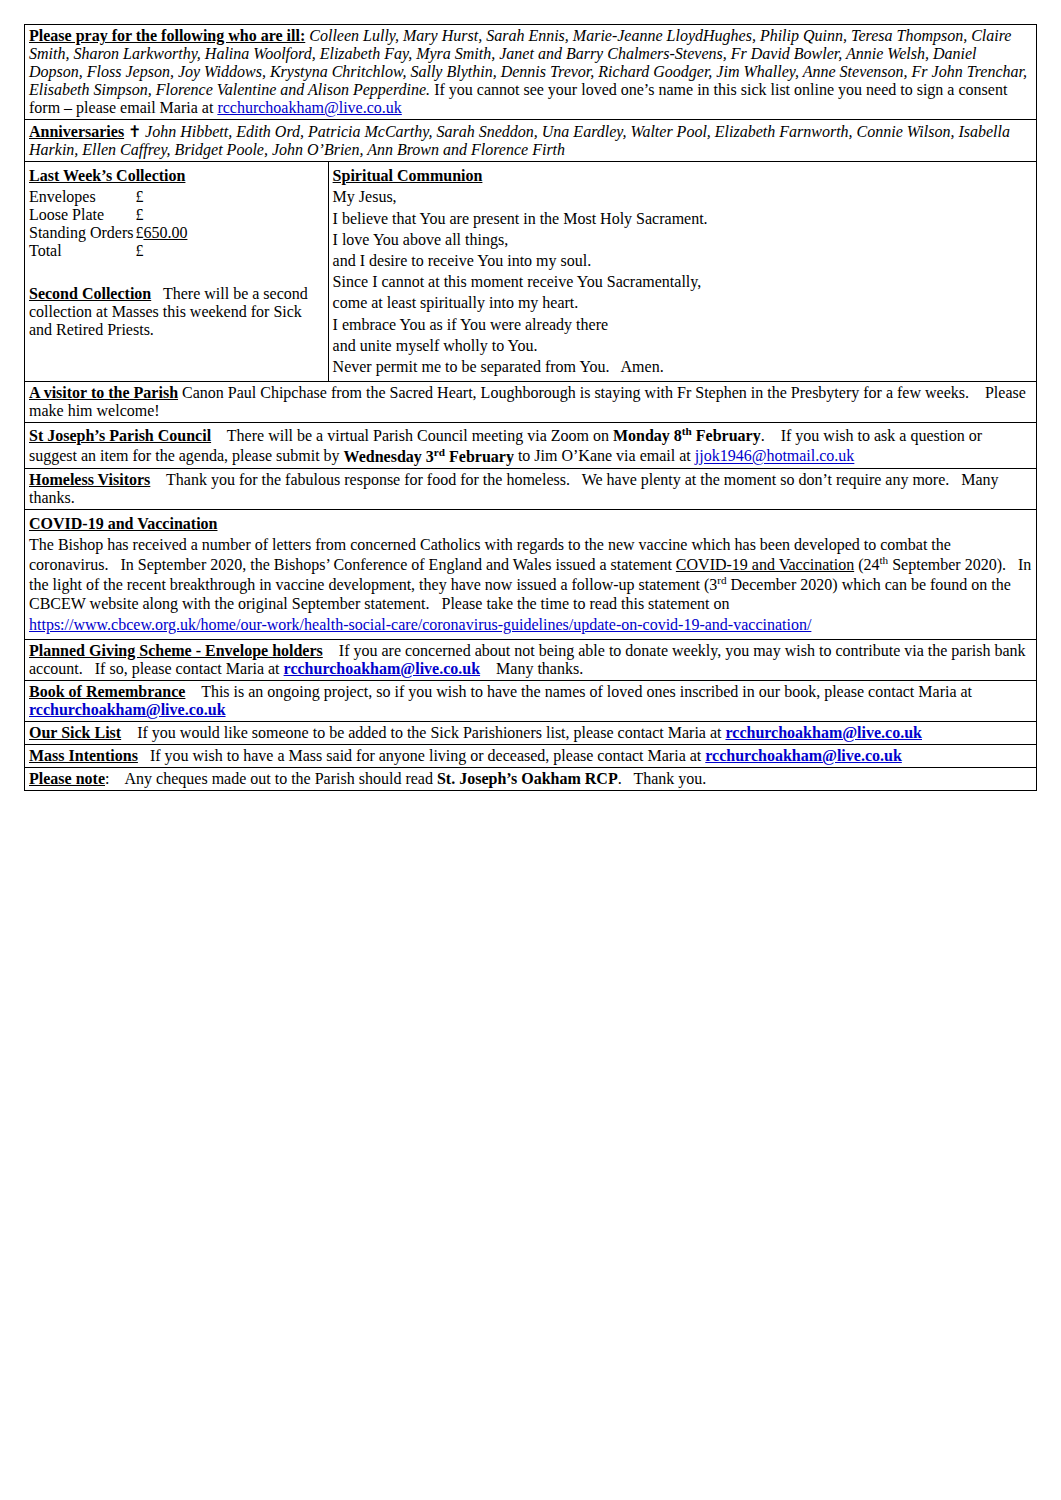| Please pray for the following who are ill: Colleen Lully, Mary Hurst, Sarah Ennis, Marie-Jeanne LloydHughes, Philip Quinn, Teresa Thompson, Claire Smith, Sharon Larkworthy, Halina Woolford, Elizabeth Fay, Myra Smith, Janet and Barry Chalmers-Stevens, Fr David Bowler, Annie Welsh, Daniel Dopson, Floss Jepson, Joy Widdows, Krystyna Chritchlow, Sally Blythin, Dennis Trevor, Richard Goodger, Jim Whalley, Anne Stevenson, Fr John Trenchar, Elisabeth Simpson, Florence Valentine and Alison Pepperdine. If you cannot see your loved one’s name in this sick list online you need to sign a consent form – please email Maria at rcchurchoakham@live.co.uk |
| Anniversaries ✝ John Hibbett, Edith Ord, Patricia McCarthy, Sarah Sneddon, Una Eardley, Walter Pool, Elizabeth Farnworth, Connie Wilson, Isabella Harkin, Ellen Caffrey, Bridget Poole, John O’Brien, Ann Brown and Florence Firth |
| Last Week’s Collection / Envelopes / £ / / Loose Plate / £ / / Standing Orders / £ 650.00 / / Total / £ / Second Collection There will be a second collection at Masses this weekend for Sick and Retired Priests. | Spiritual Communion My Jesus, I believe that You are present in the Most Holy Sacrament. I love You above all things, and I desire to receive You into my soul. Since I cannot at this moment receive You Sacramentally, come at least spiritually into my heart. I embrace You as if You were already there and unite myself wholly to You. Never permit me to be separated from You. Amen. |
| A visitor to the Parish Canon Paul Chipchase from the Sacred Heart, Loughborough is staying with Fr Stephen in the Presbytery for a few weeks. Please make him welcome! |
| St Joseph’s Parish Council There will be a virtual Parish Council meeting via Zoom on Monday 8 th February . If you wish to ask a question or suggest an item for the agenda, please submit by Wednesday 3 rd February to Jim O’Kane via email at jjok1946@hotmail.co.uk |
| Homeless Visitors Thank you for the fabulous response for food for the homeless. We have plenty at the moment so don’t require any more. Many thanks. |
| COVID-19 and Vaccination The Bishop has received a number of letters from concerned Catholics with regards to the new vaccine which has been developed to combat the coronavirus. In September 2020, the Bishops’ Conference of England and Wales issued a statement COVID-19 and Vaccination (24 th September 2020). In the light of the recent breakthrough in vaccine development, they have now issued a follow-up statement (3 rd December 2020) which can be found on the CBCEW website along with the original September statement. Please take the time to read this statement on https://www.cbcew.org.uk/home/our-work/health-social-care/coronavirus-guidelines/update-on-covid-19-and-vaccination/ |
| Planned Giving Scheme - Envelope holders If you are concerned about not being able to donate weekly, you may wish to contribute via the parish bank account. If so, please contact Maria at rcchurchoakham@live.co.uk Many thanks. |
| Book of Remembrance This is an ongoing project, so if you wish to have the names of loved ones inscribed in our book, please contact Maria at rcchurchoakham@live.co.uk |
| Our Sick List If you would like someone to be added to the Sick Parishioners list, please contact Maria at rcchurchoakham@live.co.uk |
| Mass Intentions If you wish to have a Mass said for anyone living or deceased, please contact Maria at rcchurchoakham@live.co.uk |
| Please note : Any cheques made out to the Parish should read St. Joseph’s Oakham RCP . Thank you. |